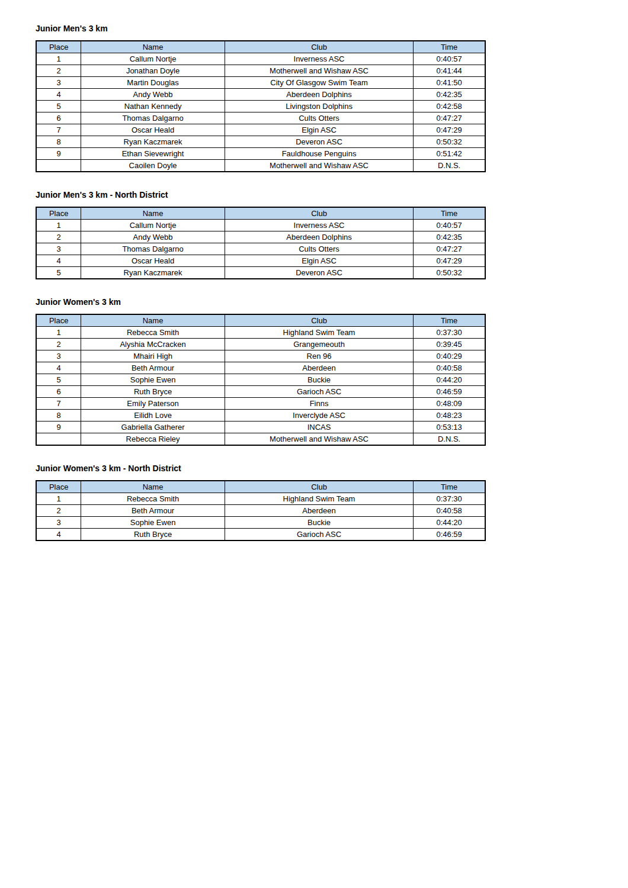Junior Men's 3 km
| Place | Name | Club | Time |
| --- | --- | --- | --- |
| 1 | Callum Nortje | Inverness ASC | 0:40:57 |
| 2 | Jonathan Doyle | Motherwell and Wishaw ASC | 0:41:44 |
| 3 | Martin Douglas | City Of Glasgow Swim Team | 0:41:50 |
| 4 | Andy Webb | Aberdeen Dolphins | 0:42:35 |
| 5 | Nathan Kennedy | Livingston Dolphins | 0:42:58 |
| 6 | Thomas Dalgarno | Cults Otters | 0:47:27 |
| 7 | Oscar Heald | Elgin ASC | 0:47:29 |
| 8 | Ryan Kaczmarek | Deveron ASC | 0:50:32 |
| 9 | Ethan Sievewright | Fauldhouse Penguins | 0:51:42 |
| | Caoilen Doyle | Motherwell and Wishaw ASC | D.N.S. |
Junior Men's 3 km - North District
| Place | Name | Club | Time |
| --- | --- | --- | --- |
| 1 | Callum Nortje | Inverness ASC | 0:40:57 |
| 2 | Andy Webb | Aberdeen Dolphins | 0:42:35 |
| 3 | Thomas Dalgarno | Cults Otters | 0:47:27 |
| 4 | Oscar Heald | Elgin ASC | 0:47:29 |
| 5 | Ryan Kaczmarek | Deveron ASC | 0:50:32 |
Junior Women's 3 km
| Place | Name | Club | Time |
| --- | --- | --- | --- |
| 1 | Rebecca Smith | Highland Swim Team | 0:37:30 |
| 2 | Alyshia McCracken | Grangemeouth | 0:39:45 |
| 3 | Mhairi High | Ren 96 | 0:40:29 |
| 4 | Beth Armour | Aberdeen | 0:40:58 |
| 5 | Sophie Ewen | Buckie | 0:44:20 |
| 6 | Ruth Bryce | Garioch ASC | 0:46:59 |
| 7 | Emily Paterson | Finns | 0:48:09 |
| 8 | Eilidh Love | Inverclyde ASC | 0:48:23 |
| 9 | Gabriella Gatherer | INCAS | 0:53:13 |
| | Rebecca Rieley | Motherwell and Wishaw ASC | D.N.S. |
Junior Women's 3 km - North District
| Place | Name | Club | Time |
| --- | --- | --- | --- |
| 1 | Rebecca Smith | Highland Swim Team | 0:37:30 |
| 2 | Beth Armour | Aberdeen | 0:40:58 |
| 3 | Sophie Ewen | Buckie | 0:44:20 |
| 4 | Ruth Bryce | Garioch ASC | 0:46:59 |